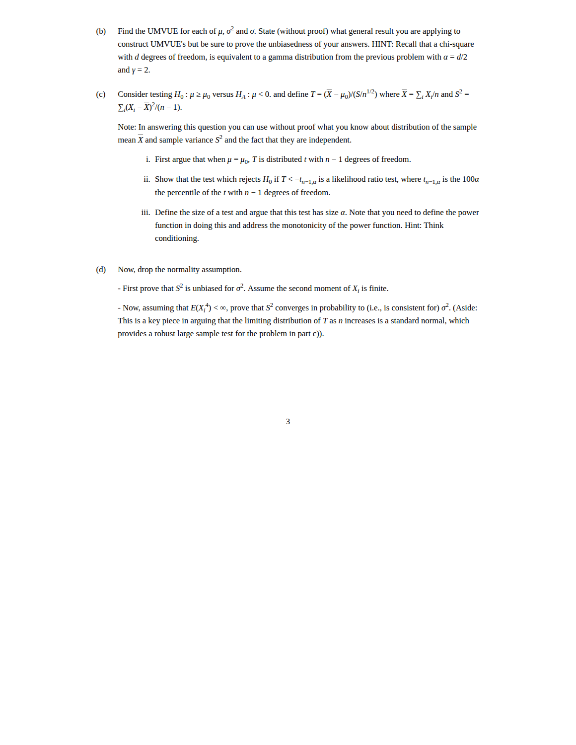(b) Find the UMVUE for each of μ, σ2 and σ. State (without proof) what general result you are applying to construct UMVUE's but be sure to prove the unbiasedness of your answers. HINT: Recall that a chi-square with d degrees of freedom, is equivalent to a gamma distribution from the previous problem with α = d/2 and γ = 2.
(c)
Consider testing H0 : μ ≥ μ0 versus HA : μ < 0. and define T = (X − μ0)/(S/n1/2) where X = ∑i Xi/n and S2 = ∑i(Xi − X)2/(n − 1).
Note: In answering this question you can use without proof what you know about distribution of the sample mean X and sample variance S2 and the fact that they are independent.
i. First argue that when μ = μ0, T is distributed t with n − 1 degrees of freedom.
ii. Show that the test which rejects H0 if T < −tn−1,α is a likelihood ratio test, where tn−1,α is the 100α the percentile of the t with n − 1 degrees of freedom.
iii. Define the size of a test and argue that this test has size α. Note that you need to define the power function in doing this and address the monotonicity of the power function. Hint: Think conditioning.
(d)
Now, drop the normality assumption.
- First prove that S2 is unbiased for σ2. Assume the second moment of Xi is finite.
- Now, assuming that E(Xi4) < ∞, prove that S2 converges in probability to (i.e., is consistent for) σ2. (Aside: This is a key piece in arguing that the limiting distribution of T as n increases is a standard normal, which provides a robust large sample test for the problem in part c)).
3